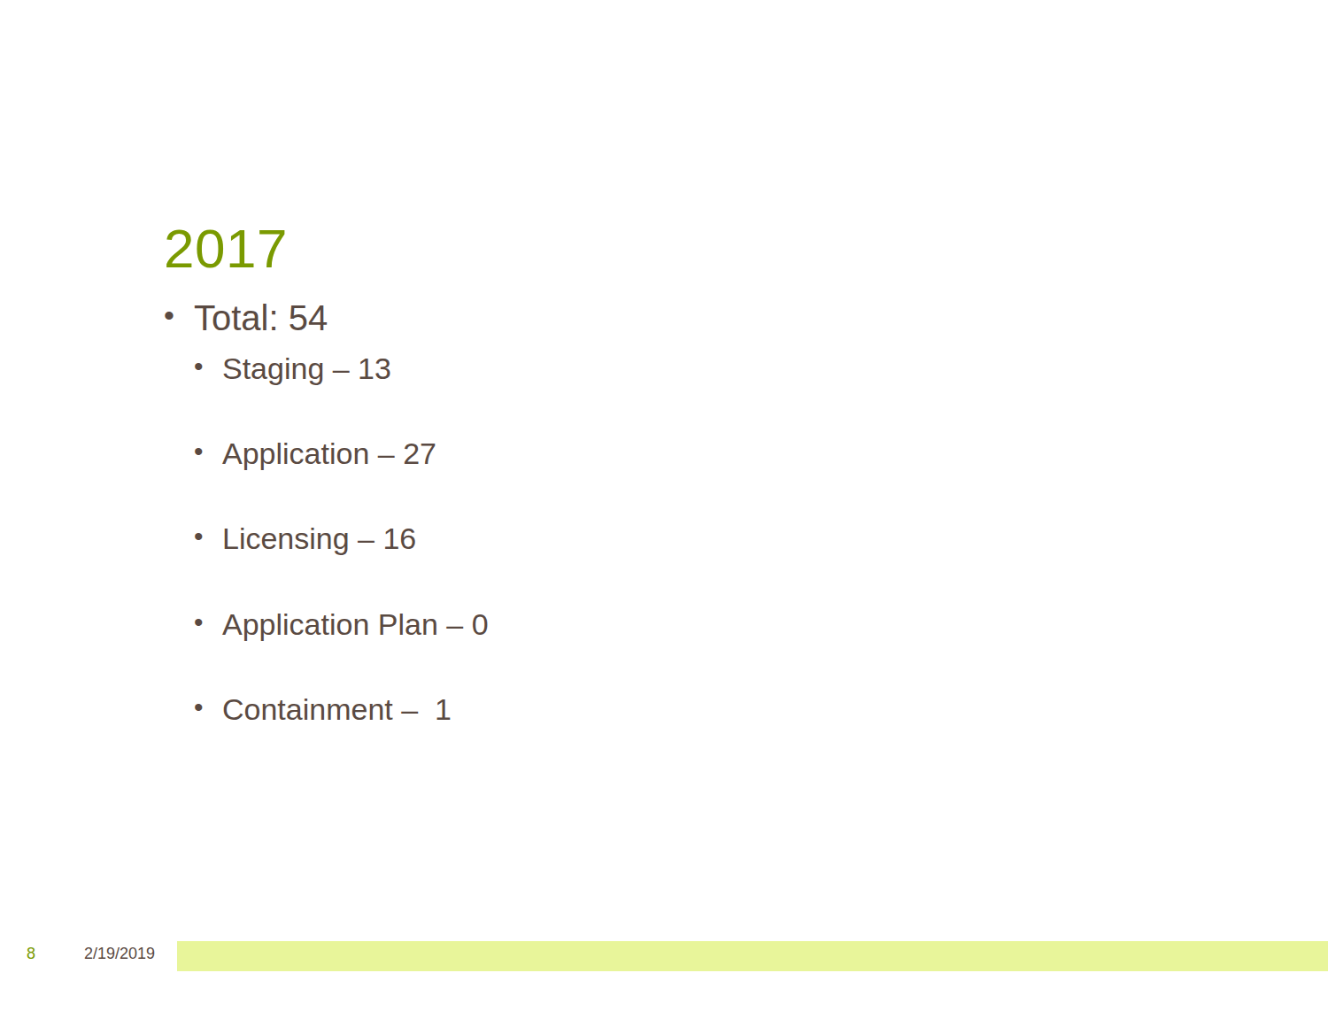2017
Total: 54
Staging – 13
Application – 27
Licensing – 16
Application Plan – 0
Containment – 1
8
2/19/2019